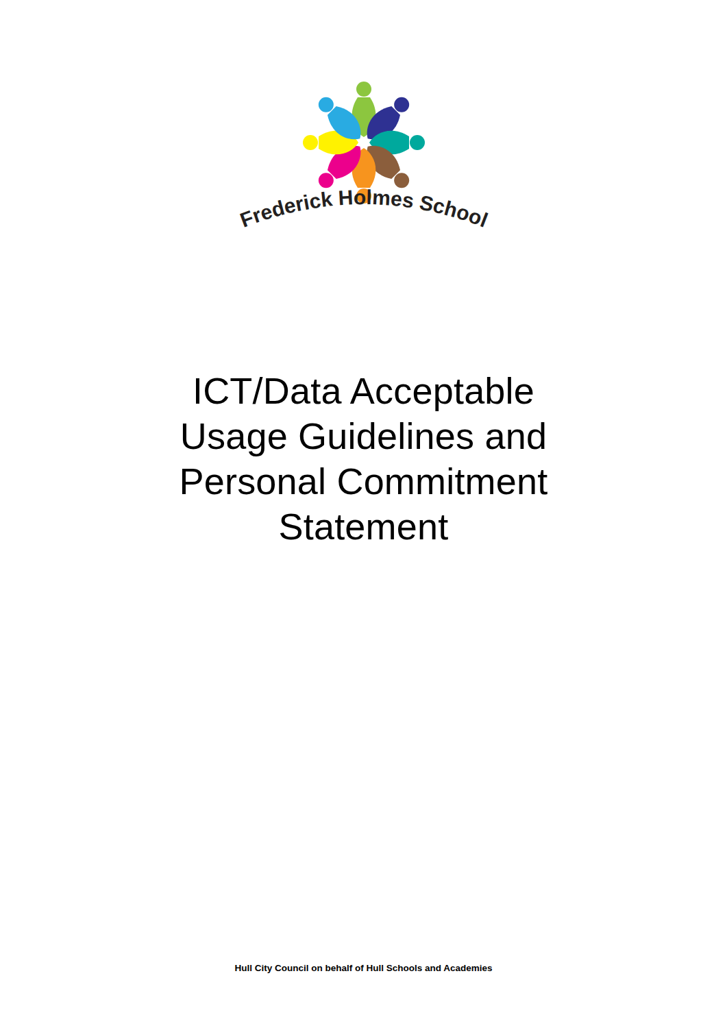Frederick Holmes School
ICT/Data Acceptable Usage Guidelines and Personal Commitment Statement
Hull City Council on behalf of Hull Schools and Academies